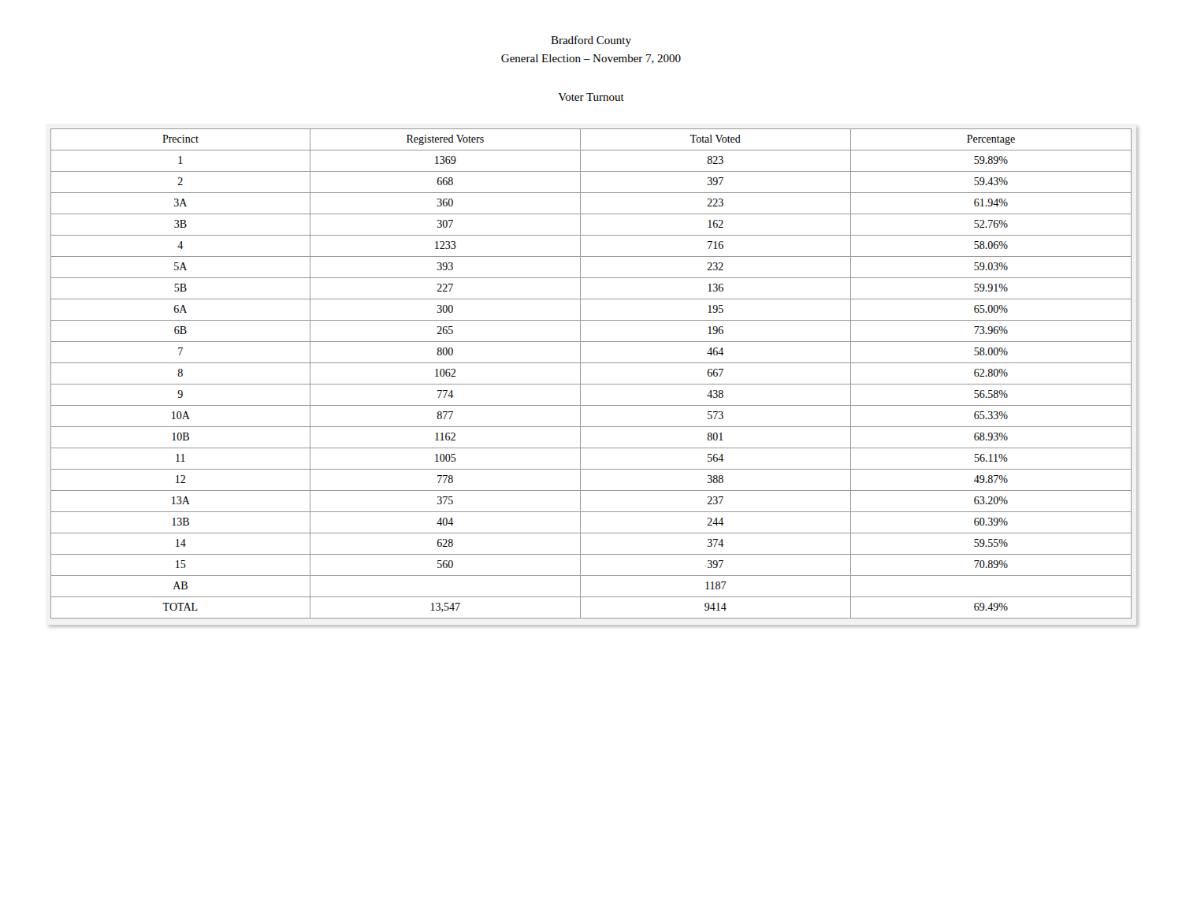Bradford County
General Election – November 7, 2000
Voter Turnout
| Precinct | Registered Voters | Total Voted | Percentage |
| 1 | 1369 | 823 | 59.89% |
| 2 | 668 | 397 | 59.43% |
| 3A | 360 | 223 | 61.94% |
| 3B | 307 | 162 | 52.76% |
| 4 | 1233 | 716 | 58.06% |
| 5A | 393 | 232 | 59.03% |
| 5B | 227 | 136 | 59.91% |
| 6A | 300 | 195 | 65.00% |
| 6B | 265 | 196 | 73.96% |
| 7 | 800 | 464 | 58.00% |
| 8 | 1062 | 667 | 62.80% |
| 9 | 774 | 438 | 56.58% |
| 10A | 877 | 573 | 65.33% |
| 10B | 1162 | 801 | 68.93% |
| 11 | 1005 | 564 | 56.11% |
| 12 | 778 | 388 | 49.87% |
| 13A | 375 | 237 | 63.20% |
| 13B | 404 | 244 | 60.39% |
| 14 | 628 | 374 | 59.55% |
| 15 | 560 | 397 | 70.89% |
| AB | | 1187 | |
| TOTAL | 13,547 | 9414 | 69.49% |